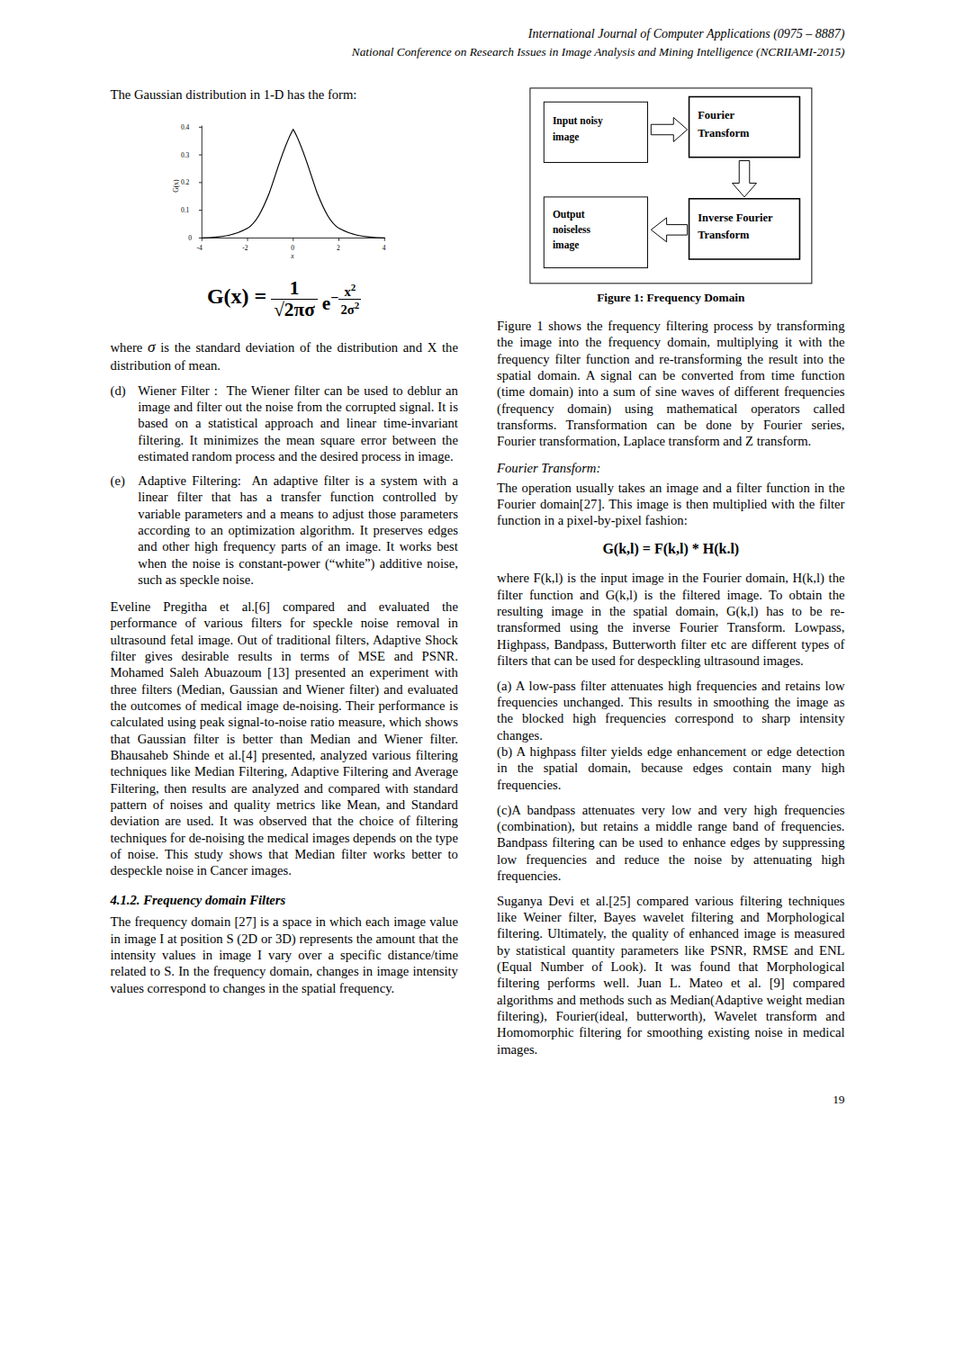International Journal of Computer Applications (0975 – 8887)
National Conference on Research Issues in Image Analysis and Mining Intelligence (NCRIIAMI-2015)
The Gaussian distribution in 1-D has the form:
0 0.1 0.2 0.3 0.4 G(x) -4 -2 0 2 4 x
G(x) = 1 √2πσ e−x22σ2
where σ is the standard deviation of the distribution and X the distribution of mean.
(d) Wiener Filter : The Wiener filter can be used to deblur an image and filter out the noise from the corrupted signal. It is based on a statistical approach and linear time-invariant filtering. It minimizes the mean square error between the estimated random process and the desired process in image.
(e) Adaptive Filtering: An adaptive filter is a system with a linear filter that has a transfer function controlled by variable parameters and a means to adjust those parameters according to an optimization algorithm. It preserves edges and other high frequency parts of an image. It works best when the noise is constant-power (“white”) additive noise, such as speckle noise.
Eveline Pregitha et al.[6] compared and evaluated the performance of various filters for speckle noise removal in ultrasound fetal image. Out of traditional filters, Adaptive Shock filter gives desirable results in terms of MSE and PSNR. Mohamed Saleh Abuazoum [13] presented an experiment with three filters (Median, Gaussian and Wiener filter) and evaluated the outcomes of medical image de-noising. Their performance is calculated using peak signal-to-noise ratio measure, which shows that Gaussian filter is better than Median and Wiener filter. Bhausaheb Shinde et al.[4] presented, analyzed various filtering techniques like Median Filtering, Adaptive Filtering and Average Filtering, then results are analyzed and compared with standard pattern of noises and quality metrics like Mean, and Standard deviation are used. It was observed that the choice of filtering techniques for de-noising the medical images depends on the type of noise. This study shows that Median filter works better to despeckle noise in Cancer images.
4.1.2. Frequency domain Filters
The frequency domain [27] is a space in which each image value in image I at position S (2D or 3D) represents the amount that the intensity values in image I vary over a specific distance/time related to S. In the frequency domain, changes in image intensity values correspond to changes in the spatial frequency.
Input noisy image Fourier Transform Output noiseless image Inverse Fourier Transform
Figure 1: Frequency Domain
Figure 1 shows the frequency filtering process by transforming the image into the frequency domain, multiplying it with the frequency filter function and re-transforming the result into the spatial domain. A signal can be converted from time function (time domain) into a sum of sine waves of different frequencies (frequency domain) using mathematical operators called transforms. Transformation can be done by Fourier series, Fourier transformation, Laplace transform and Z transform.
Fourier Transform:
The operation usually takes an image and a filter function in the Fourier domain[27]. This image is then multiplied with the filter function in a pixel-by-pixel fashion:
G(k,l) = F(k,l) * H(k.l)
where F(k,l) is the input image in the Fourier domain, H(k,l) the filter function and G(k,l) is the filtered image. To obtain the resulting image in the spatial domain, G(k,l) has to be re-transformed using the inverse Fourier Transform. Lowpass, Highpass, Bandpass, Butterworth filter etc are different types of filters that can be used for despeckling ultrasound images.
(a) A low-pass filter attenuates high frequencies and retains low frequencies unchanged. This results in smoothing the image as the blocked high frequencies correspond to sharp intensity changes.
(b) A highpass filter yields edge enhancement or edge detection in the spatial domain, because edges contain many high frequencies.
(c)A bandpass attenuates very low and very high frequencies (combination), but retains a middle range band of frequencies. Bandpass filtering can be used to enhance edges by suppressing low frequencies and reduce the noise by attenuating high frequencies.
Suganya Devi et al.[25] compared various filtering techniques like Weiner filter, Bayes wavelet filtering and Morphological filtering. Ultimately, the quality of enhanced image is measured by statistical quantity parameters like PSNR, RMSE and ENL (Equal Number of Look). It was found that Morphological filtering performs well. Juan L. Mateo et al. [9] compared algorithms and methods such as Median(Adaptive weight median filtering), Fourier(ideal, butterworth), Wavelet transform and Homomorphic filtering for smoothing existing noise in medical images.
19